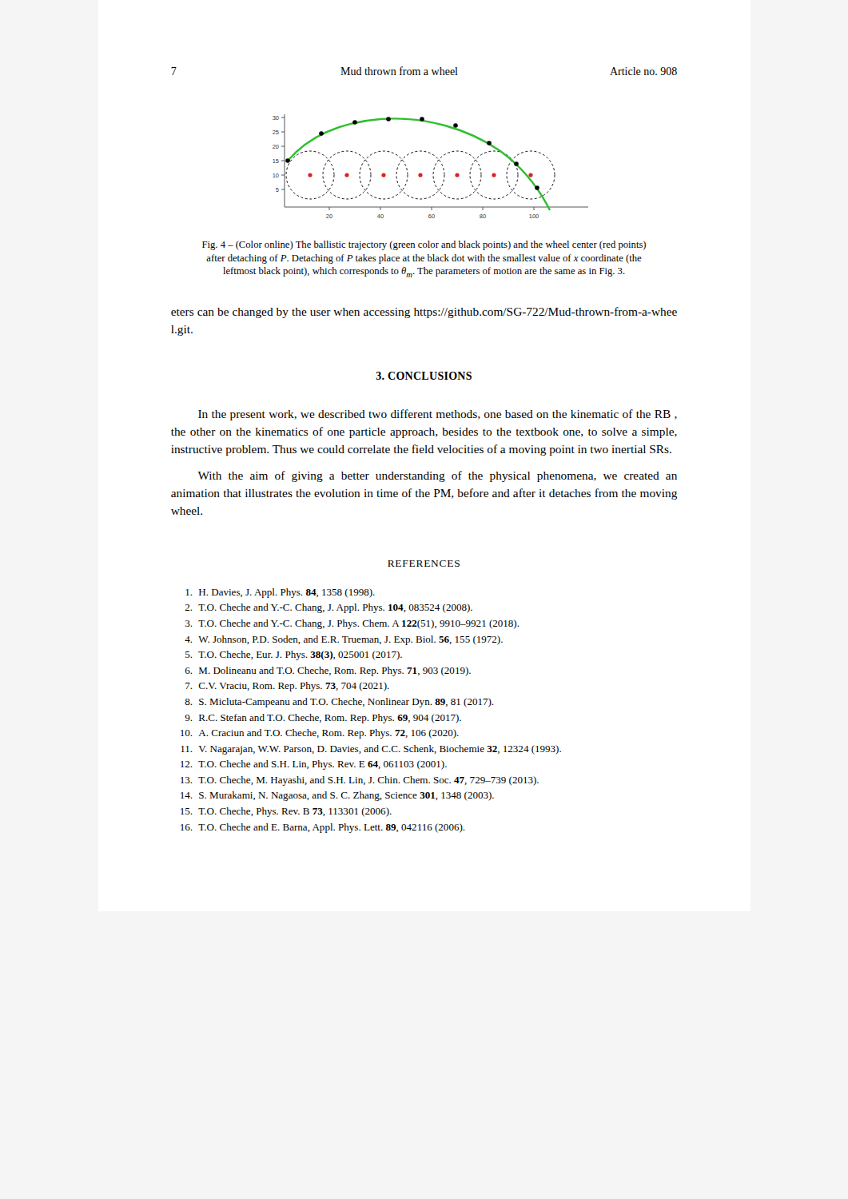7 Mud thrown from a wheel Article no. 908
30 25 20 15 10 5 20 40 60 80 100
Fig. 4 – (Color online) The ballistic trajectory (green color and black points) and the wheel center (red points) after detaching of P. Detaching of P takes place at the black dot with the smallest value of x coordinate (the leftmost black point), which corresponds to θm. The parameters of motion are the same as in Fig. 3.
eters can be changed by the user when accessing https://github.com/SG-722/Mud-thrown-from-a-wheel.git.
3. CONCLUSIONS
In the present work, we described two different methods, one based on the kinematic of the RB , the other on the kinematics of one particle approach, besides to the textbook one, to solve a simple, instructive problem. Thus we could correlate the field velocities of a moving point in two inertial SRs.
With the aim of giving a better understanding of the physical phenomena, we created an animation that illustrates the evolution in time of the PM, before and after it detaches from the moving wheel.
REFERENCES
1. H. Davies, J. Appl. Phys. 84, 1358 (1998).
2. T.O. Cheche and Y.-C. Chang, J. Appl. Phys. 104, 083524 (2008).
3. T.O. Cheche and Y.-C. Chang, J. Phys. Chem. A 122(51), 9910–9921 (2018).
4. W. Johnson, P.D. Soden, and E.R. Trueman, J. Exp. Biol. 56, 155 (1972).
5. T.O. Cheche, Eur. J. Phys. 38(3), 025001 (2017).
6. M. Dolineanu and T.O. Cheche, Rom. Rep. Phys. 71, 903 (2019).
7. C.V. Vraciu, Rom. Rep. Phys. 73, 704 (2021).
8. S. Micluta-Campeanu and T.O. Cheche, Nonlinear Dyn. 89, 81 (2017).
9. R.C. Stefan and T.O. Cheche, Rom. Rep. Phys. 69, 904 (2017).
10. A. Craciun and T.O. Cheche, Rom. Rep. Phys. 72, 106 (2020).
11. V. Nagarajan, W.W. Parson, D. Davies, and C.C. Schenk, Biochemie 32, 12324 (1993).
12. T.O. Cheche and S.H. Lin, Phys. Rev. E 64, 061103 (2001).
13. T.O. Cheche, M. Hayashi, and S.H. Lin, J. Chin. Chem. Soc. 47, 729–739 (2013).
14. S. Murakami, N. Nagaosa, and S. C. Zhang, Science 301, 1348 (2003).
15. T.O. Cheche, Phys. Rev. B 73, 113301 (2006).
16. T.O. Cheche and E. Barna, Appl. Phys. Lett. 89, 042116 (2006).